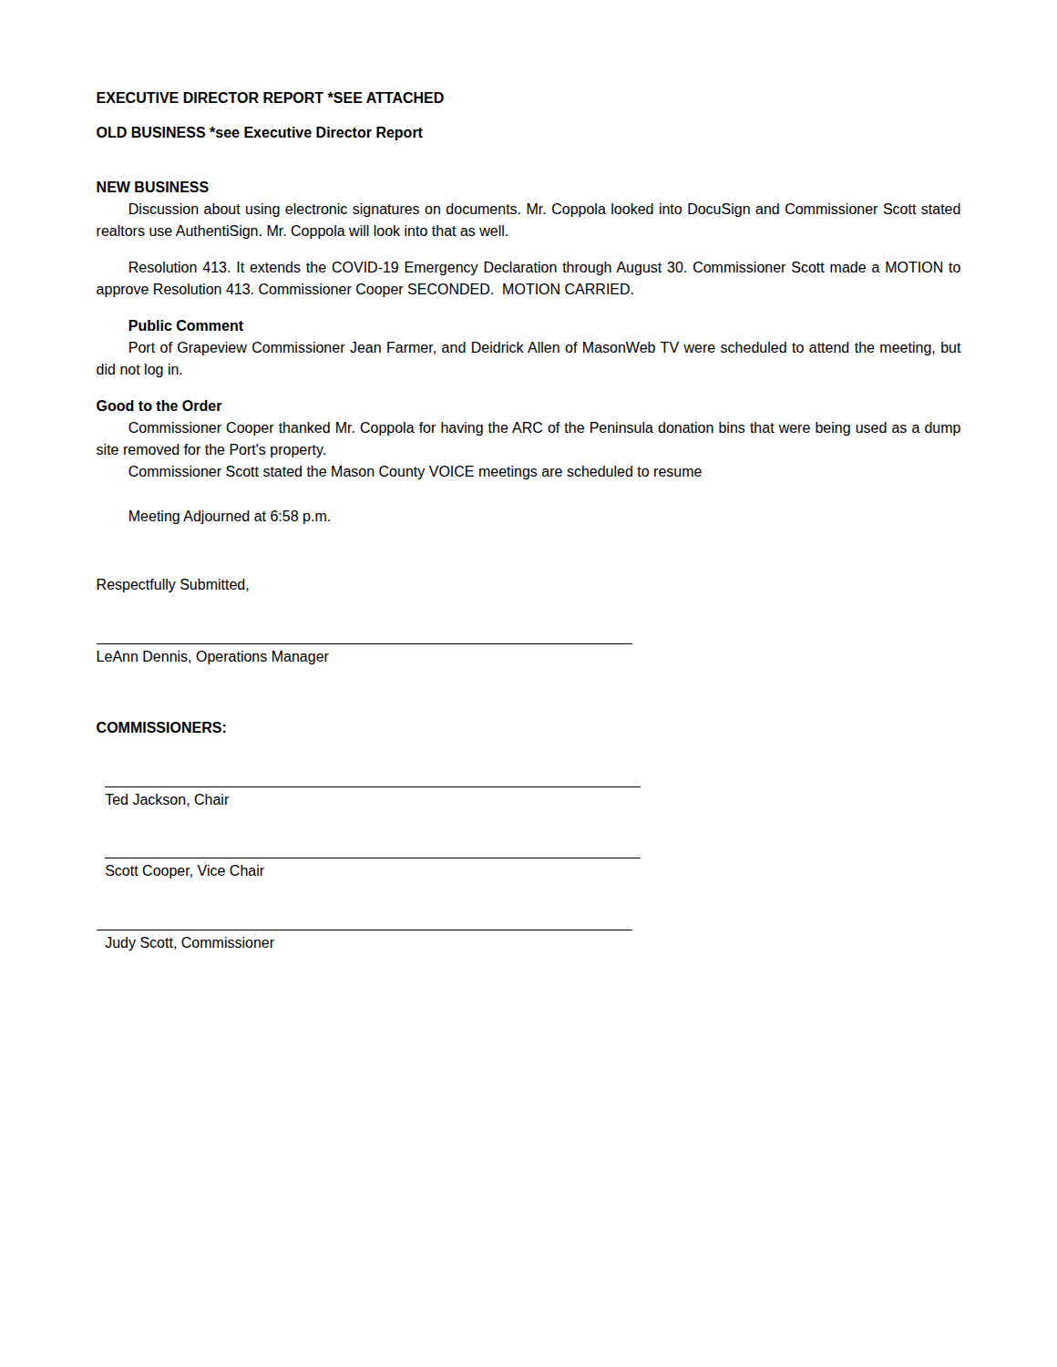EXECUTIVE DIRECTOR REPORT *SEE ATTACHED
OLD BUSINESS *see Executive Director Report
NEW BUSINESS
Discussion about using electronic signatures on documents. Mr. Coppola looked into DocuSign and Commissioner Scott stated realtors use AuthentiSign. Mr. Coppola will look into that as well.
Resolution 413. It extends the COVID-19 Emergency Declaration through August 30. Commissioner Scott made a MOTION to approve Resolution 413. Commissioner Cooper SECONDED. MOTION CARRIED.
Public Comment
Port of Grapeview Commissioner Jean Farmer, and Deidrick Allen of MasonWeb TV were scheduled to attend the meeting, but did not log in.
Good to the Order
Commissioner Cooper thanked Mr. Coppola for having the ARC of the Peninsula donation bins that were being used as a dump site removed for the Port's property.
Commissioner Scott stated the Mason County VOICE meetings are scheduled to resume
Meeting Adjourned at 6:58 p.m.
Respectfully Submitted,
LeAnn Dennis, Operations Manager
COMMISSIONERS:
Ted Jackson, Chair
Scott Cooper, Vice Chair
Judy Scott, Commissioner